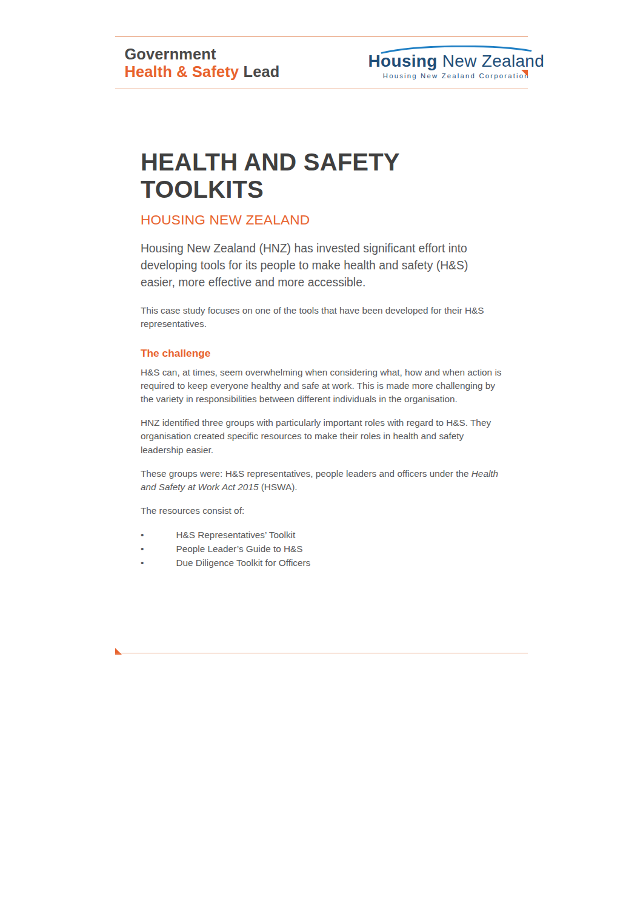Government
Health & Safety Lead
Housing New Zealand
Housing New Zealand Corporation
HEALTH AND SAFETY TOOLKITS
HOUSING NEW ZEALAND
Housing New Zealand (HNZ) has invested significant effort into developing tools for its people to make health and safety (H&S) easier, more effective and more accessible.
This case study focuses on one of the tools that have been developed for their H&S representatives.
The challenge
H&S can, at times, seem overwhelming when considering what, how and when action is required to keep everyone healthy and safe at work. This is made more challenging by the variety in responsibilities between different individuals in the organisation.
HNZ identified three groups with particularly important roles with regard to H&S. They organisation created specific resources to make their roles in health and safety leadership easier.
These groups were: H&S representatives, people leaders and officers under the Health and Safety at Work Act 2015 (HSWA).
The resources consist of:
H&S Representatives’ Toolkit
People Leader’s Guide to H&S
Due Diligence Toolkit for Officers